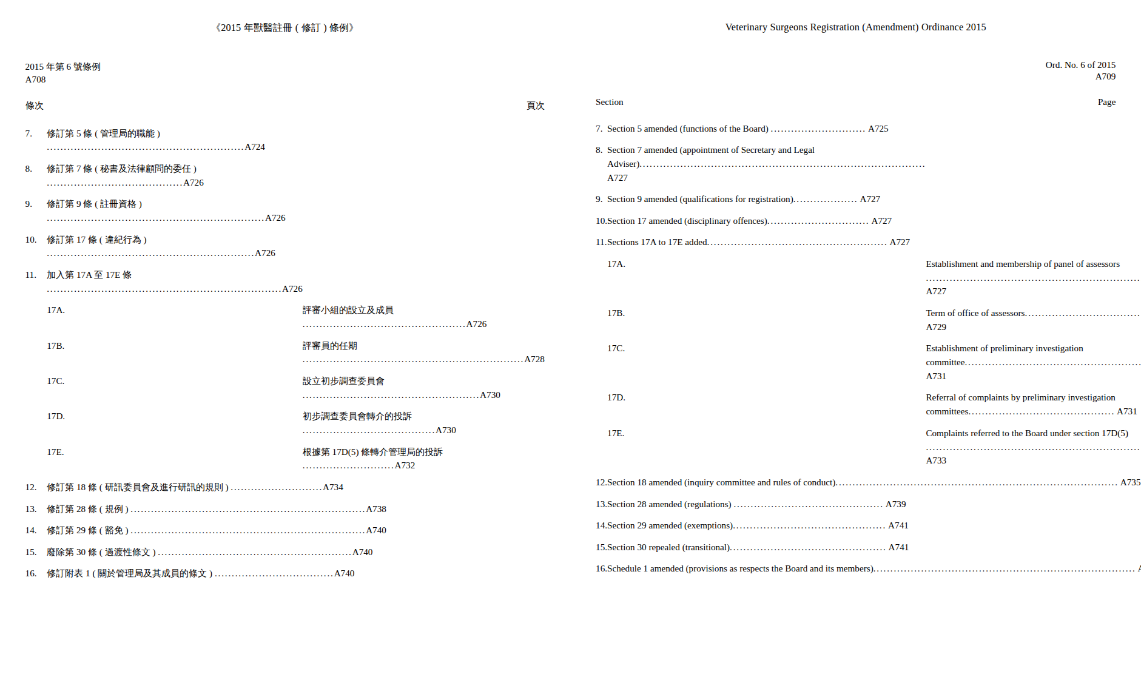《2015 年獸醫註冊 ( 修訂 ) 條例》
2015 年第 6 號條例
A708
條次 頁次
| 7. | 修訂第 5 條 ( 管理局的職能 ) .......................................................... A724 |
| 8. | 修訂第 7 條 ( 秘書及法律顧問的委任 ) ........................................ A726 |
| 9. | 修訂第 9 條 ( 註冊資格 ) ................................................................ A726 |
| 10. | 修訂第 17 條 ( 違紀行為 ) ............................................................. A726 |
| 11. | 加入第 17A 至 17E 條 ..................................................................... A726 |
| | 17A. | 評審小組的設立及成員 ................................................ A726 |
| | 17B. | 評審員的任期 ................................................................. A728 |
| | 17C. | 設立初步調查委員會 .................................................... A730 |
| | 17D. | 初步調查委員會轉介的投訴 ....................................... A730 |
| | 17E. | 根據第 17D(5) 條轉介管理局的投訴 ........................... A732 |
| 12. | 修訂第 18 條 ( 研訊委員會及進行研訊的規則 ) ........................... A734 |
| 13. | 修訂第 28 條 ( 規例 ) ..................................................................... A738 |
| 14. | 修訂第 29 條 ( 豁免 ) ..................................................................... A740 |
| 15. | 廢除第 30 條 ( 過渡性條文 ) ......................................................... A740 |
| 16. | 修訂附表 1 ( 關於管理局及其成員的條文 ) ................................... A740 |
Veterinary Surgeons Registration (Amendment) Ordinance 2015
Ord. No. 6 of 2015
A709
Section Page
| 7. | Section 5 amended (functions of the Board) ............................ A725 |
| 8. | Section 7 amended (appointment of Secretary and Legal Adviser) .................................................................................... A727 |
| 9. | Section 9 amended (qualifications for registration) ................... A727 |
| 10. | Section 17 amended (disciplinary offences) .............................. A727 |
| 11. | Sections 17A to 17E added ..................................................... A727 |
| | 17A. | Establishment and membership of panel of assessors .................................................................... A727 |
| | 17B. | Term of office of assessors ....................................... A729 |
| | 17C. | Establishment of preliminary investigation committee ............................................................... A731 |
| | 17D. | Referral of complaints by preliminary investigation committees ........................................... A731 |
| | 17E. | Complaints referred to the Board under section 17D(5) ..................................................................... A733 |
| 12. | Section 18 amended (inquiry committee and rules of conduct) ................................................................................... A735 |
| 13. | Section 28 amended (regulations) ............................................ A739 |
| 14. | Section 29 amended (exemptions) ............................................. A741 |
| 15. | Section 30 repealed (transitional) .............................................. A741 |
| 16. | Schedule 1 amended (provisions as respects the Board and its members) ............................................................................. A741 |